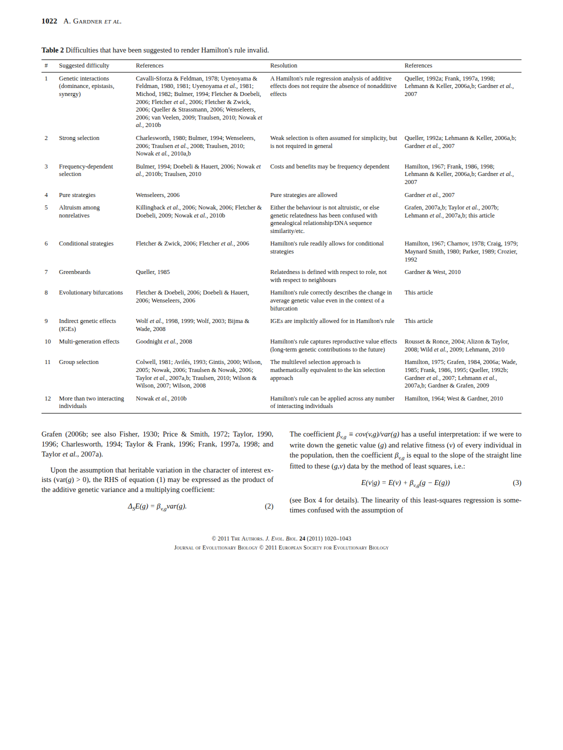1022 A. Gardner et al.
Table 2 Difficulties that have been suggested to render Hamilton's rule invalid.
| # | Suggested difficulty | References | Resolution | References |
| --- | --- | --- | --- | --- |
| 1 | Genetic interactions (dominance, epistasis, synergy) | Cavalli-Sforza & Feldman, 1978; Uyenoyama & Feldman, 1980, 1981; Uyenoyama et al. , 1981; Michod, 1982; Bulmer, 1994; Fletcher & Doebeli, 2006; Fletcher et al. , 2006; Fletcher & Zwick, 2006; Queller & Strassmann, 2006; Wenseleers, 2006; van Veelen, 2009; Traulsen, 2010; Nowak et al. , 2010b | A Hamilton's rule regression analysis of additive effects does not require the absence of nonadditive effects | Queller, 1992a; Frank, 1997a, 1998; Lehmann & Keller, 2006a,b; Gardner et al. , 2007 |
| 2 | Strong selection | Charlesworth, 1980; Bulmer, 1994; Wenseleers, 2006; Traulsen et al. , 2008; Traulsen, 2010; Nowak et al. , 2010a,b | Weak selection is often assumed for simplicity, but is not required in general | Queller, 1992a; Lehmann & Keller, 2006a,b; Gardner et al. , 2007 |
| 3 | Frequency-dependent selection | Bulmer, 1994; Doebeli & Hauert, 2006; Nowak et al. , 2010b; Traulsen, 2010 | Costs and benefits may be frequency dependent | Hamilton, 1967; Frank, 1986, 1998; Lehmann & Keller, 2006a,b; Gardner et al. , 2007 |
| 4 | Pure strategies | Wenseleers, 2006 | Pure strategies are allowed | Gardner et al. , 2007 |
| 5 | Altruism among nonrelatives | Killingback et al. , 2006; Nowak, 2006; Fletcher & Doebeli, 2009; Nowak et al. , 2010b | Either the behaviour is not altruistic, or else genetic relatedness has been confused with genealogical relationship/DNA sequence similarity/etc. | Grafen, 2007a,b; Taylor et al. , 2007b; Lehmann et al. , 2007a,b; this article |
| 6 | Conditional strategies | Fletcher & Zwick, 2006; Fletcher et al. , 2006 | Hamilton's rule readily allows for conditional strategies | Hamilton, 1967; Charnov, 1978; Craig, 1979; Maynard Smith, 1980; Parker, 1989; Crozier, 1992 |
| 7 | Greenbeards | Queller, 1985 | Relatedness is defined with respect to role, not with respect to neighbours | Gardner & West, 2010 |
| 8 | Evolutionary bifurcations | Fletcher & Doebeli, 2006; Doebeli & Hauert, 2006; Wenseleers, 2006 | Hamilton's rule correctly describes the change in average genetic value even in the context of a bifurcation | This article |
| 9 | Indirect genetic effects (IGEs) | Wolf et al. , 1998, 1999; Wolf, 2003; Bijma & Wade, 2008 | IGEs are implicitly allowed for in Hamilton's rule | This article |
| 10 | Multi-generation effects | Goodnight et al. , 2008 | Hamilton's rule captures reproductive value effects (long-term genetic contributions to the future) | Rousset & Ronce, 2004; Alizon & Taylor, 2008; Wild et al. , 2009; Lehmann, 2010 |
| 11 | Group selection | Colwell, 1981; Avilés, 1993; Gintis, 2000; Wilson, 2005; Nowak, 2006; Traulsen & Nowak, 2006; Taylor et al. , 2007a,b; Traulsen, 2010; Wilson & Wilson, 2007; Wilson, 2008 | The multilevel selection approach is mathematically equivalent to the kin selection approach | Hamilton, 1975; Grafen, 1984, 2006a; Wade, 1985; Frank, 1986, 1995; Queller, 1992b; Gardner et al. , 2007; Lehmann et al. , 2007a,b; Gardner & Grafen, 2009 |
| 12 | More than two interacting individuals | Nowak et al. , 2010b | Hamilton's rule can be applied across any number of interacting individuals | Hamilton, 1964; West & Gardner, 2010 |
Grafen (2006b; see also Fisher, 1930; Price & Smith, 1972; Taylor, 1990, 1996; Charlesworth, 1994; Taylor & Frank, 1996; Frank, 1997a, 1998; and Taylor et al., 2007a).
Upon the assumption that heritable variation in the character of interest exists (var(g) > 0), the RHS of equation (1) may be expressed as the product of the additive genetic variance and a multiplying coefficient:
ΔSE(g) = βv,gvar(g). (2)
The coefficient βv,g ≡ cov(v,g)/var(g) has a useful interpretation: if we were to write down the genetic value (g) and relative fitness (v) of every individual in the population, then the coefficient βv,g is equal to the slope of the straight line fitted to these (g,v) data by the method of least squares, i.e.:
E(v|g) = E(v) + βv,g(g − E(g)) (3)
(see Box 4 for details). The linearity of this least-squares regression is sometimes confused with the assumption of
© 2011 The Authors. J. Evol. Biol. 24 (2011) 1020–1043
Journal of Evolutionary Biology © 2011 European Society for Evolutionary Biology